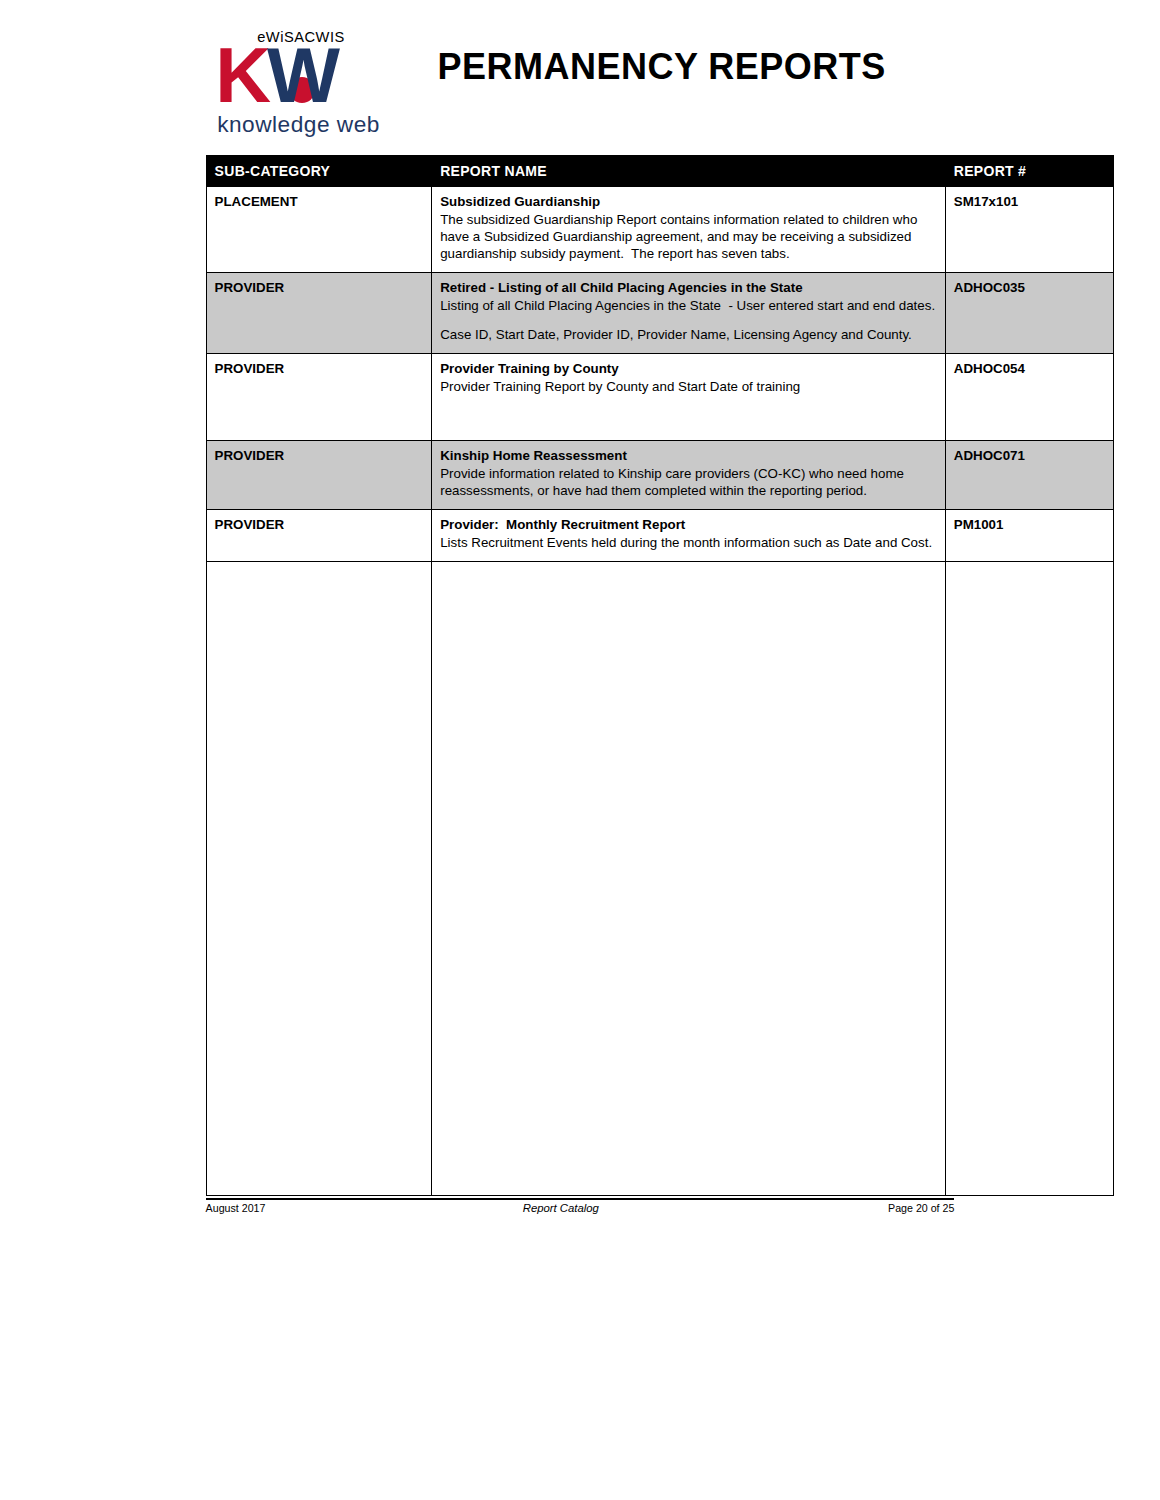eWiSACWIS
KW
knowledge web
PERMANENCY REPORTS
| SUB-CATEGORY | REPORT NAME | REPORT # |
| --- | --- | --- |
| PLACEMENT | Subsidized Guardianship The subsidized Guardianship Report contains information related to children who have a Subsidized Guardianship agreement, and may be receiving a subsidized guardianship subsidy payment. The report has seven tabs. | SM17x101 |
| PROVIDER | Retired - Listing of all Child Placing Agencies in the State Listing of all Child Placing Agencies in the State - User entered start and end dates. Case ID, Start Date, Provider ID, Provider Name, Licensing Agency and County. | ADHOC035 |
| PROVIDER | Provider Training by County Provider Training Report by County and Start Date of training | ADHOC054 |
| PROVIDER | Kinship Home Reassessment Provide information related to Kinship care providers (CO-KC) who need home reassessments, or have had them completed within the reporting period. | ADHOC071 |
| PROVIDER | Provider: Monthly Recruitment Report Lists Recruitment Events held during the month information such as Date and Cost. | PM1001 |
August 2017
Report Catalog
Page 20 of 25